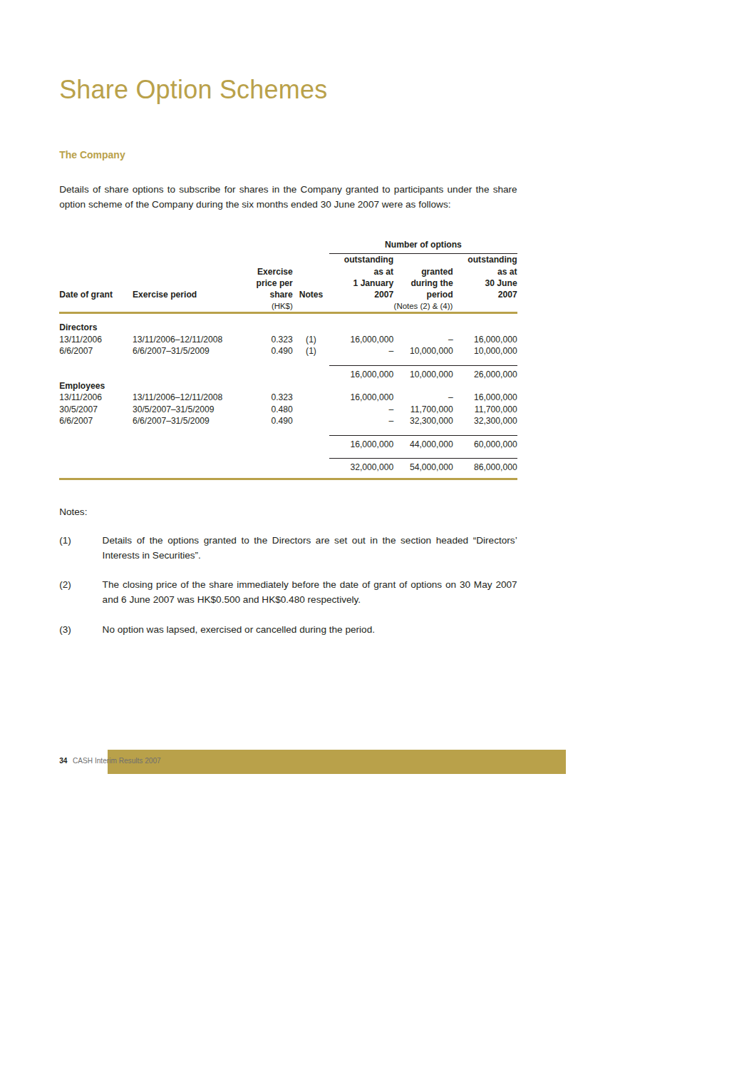Share Option Schemes
The Company
Details of share options to subscribe for shares in the Company granted to participants under the share option scheme of the Company during the six months ended 30 June 2007 were as follows:
| | Number of options |
| | | | outstanding | | outstanding |
| | Exercise | | as at | granted | as at |
| | price per | | 1 January | during the | 30 June |
| Date of grant | Exercise period | share | Notes | 2007 | period | 2007 |
| | (HK$) | | (Notes (2) & (4)) |
| Directors |
| 13/11/2006 | 13/11/2006–12/11/2008 | 0.323 | (1) | 16,000,000 | – | 16,000,000 |
| 6/6/2007 | 6/6/2007–31/5/2009 | 0.490 | (1) | – | 10,000,000 | 10,000,000 |
| | 16,000,000 | 10,000,000 | 26,000,000 |
| Employees |
| 13/11/2006 | 13/11/2006–12/11/2008 | 0.323 | | 16,000,000 | – | 16,000,000 |
| 30/5/2007 | 30/5/2007–31/5/2009 | 0.480 | | – | 11,700,000 | 11,700,000 |
| 6/6/2007 | 6/6/2007–31/5/2009 | 0.490 | | – | 32,300,000 | 32,300,000 |
| | 16,000,000 | 44,000,000 | 60,000,000 |
| | 32,000,000 | 54,000,000 | 86,000,000 |
Notes:
(1) Details of the options granted to the Directors are set out in the section headed “Directors’ Interests in Securities”.
(2) The closing price of the share immediately before the date of grant of options on 30 May 2007 and 6 June 2007 was HK$0.500 and HK$0.480 respectively.
(3) No option was lapsed, exercised or cancelled during the period.
34 CASH Interim Results 2007